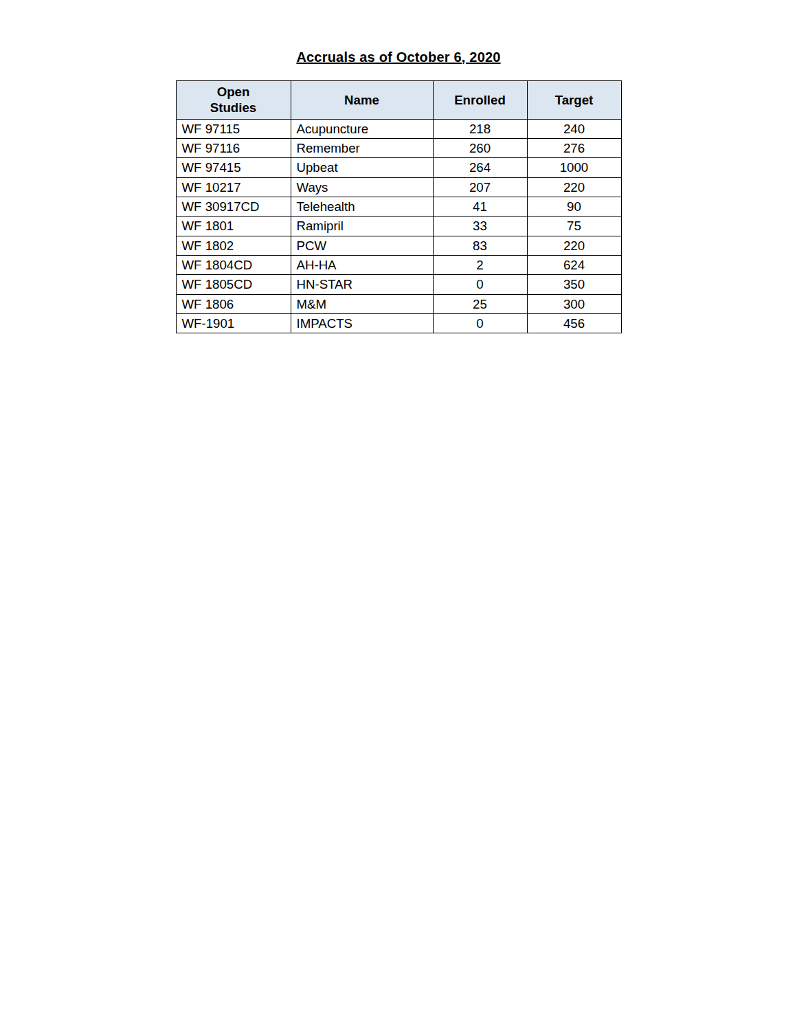Accruals as of October 6, 2020
| Open Studies | Name | Enrolled | Target |
| --- | --- | --- | --- |
| WF 97115 | Acupuncture | 218 | 240 |
| WF 97116 | Remember | 260 | 276 |
| WF 97415 | Upbeat | 264 | 1000 |
| WF 10217 | Ways | 207 | 220 |
| WF 30917CD | Telehealth | 41 | 90 |
| WF 1801 | Ramipril | 33 | 75 |
| WF 1802 | PCW | 83 | 220 |
| WF 1804CD | AH-HA | 2 | 624 |
| WF 1805CD | HN-STAR | 0 | 350 |
| WF 1806 | M&M | 25 | 300 |
| WF-1901 | IMPACTS | 0 | 456 |